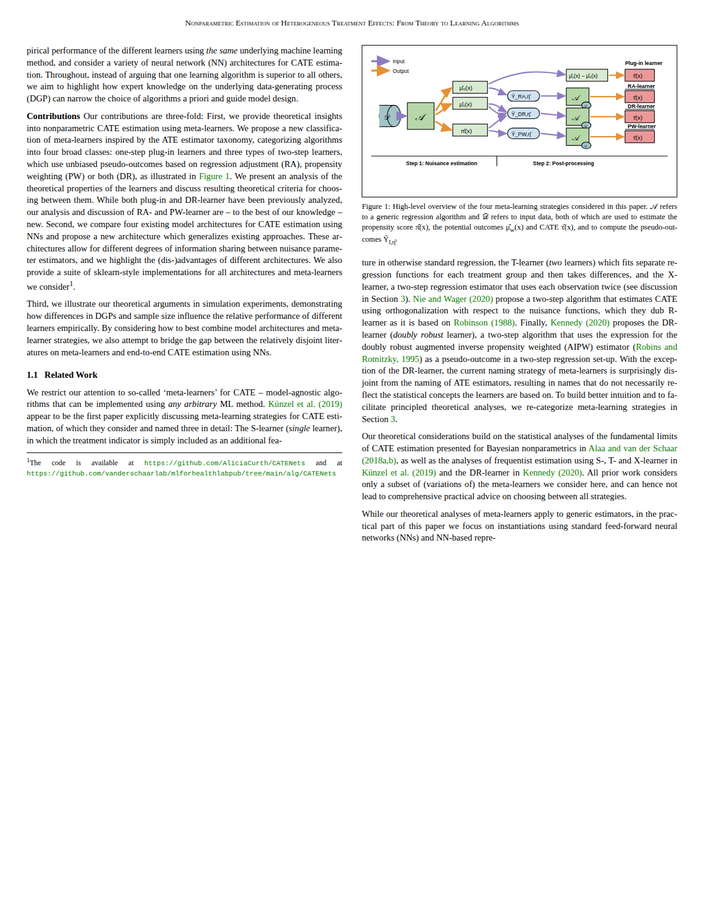Nonparametric Estimation of Heterogeneous Treatment Effects: From Theory to Learning Algorithms
pirical performance of the different learners using the same underlying machine learning method, and consider a variety of neural network (NN) architectures for CATE estimation. Throughout, instead of arguing that one learning algorithm is superior to all others, we aim to highlight how expert knowledge on the underlying data-generating process (DGP) can narrow the choice of algorithms a priori and guide model design.
Contributions Our contributions are three-fold: First, we provide theoretical insights into nonparametric CATE estimation using meta-learners. We propose a new classification of meta-learners inspired by the ATE estimator taxonomy, categorizing algorithms into four broad classes: one-step plug-in learners and three types of two-step learners, which use unbiased pseudo-outcomes based on regression adjustment (RA), propensity weighting (PW) or both (DR), as illustrated in Figure 1. We present an analysis of the theoretical properties of the learners and discuss resulting theoretical criteria for choosing between them. While both plug-in and DR-learner have been previously analyzed, our analysis and discussion of RA- and PW-learner are – to the best of our knowledge – new. Second, we compare four existing model architectures for CATE estimation using NNs and propose a new architecture which generalizes existing approaches. These architectures allow for different degrees of information sharing between nuisance parameter estimators, and we highlight the (dis-)advantages of different architectures. We also provide a suite of sklearn-style implementations for all architectures and meta-learners we consider1.
Third, we illustrate our theoretical arguments in simulation experiments, demonstrating how differences in DGPs and sample size influence the relative performance of different learners empirically. By considering how to best combine model architectures and meta-learner strategies, we also attempt to bridge the gap between the relatively disjoint literatures on meta-learners and end-to-end CATE estimation using NNs.
1.1 Related Work
We restrict our attention to so-called ‘meta-learners’ for CATE – model-agnostic algorithms that can be implemented using any arbitrary ML method. Künzel et al. (2019) appear to be the first paper explicitly discussing meta-learning strategies for CATE estimation, of which they consider and named three in detail: The S-learner (single learner), in which the treatment indicator is simply included as an additional fea-
1The code is available at https://github.com/AliciaCurth/CATENets and at https://github.com/vanderschaarlab/mlforhealthlabpub/tree/main/alg/CATENets
Input Output 𝒟 𝒜 μ̂₀(x) μ̂₁(x) π̂(x) Ỹ_RA,η̂ Ỹ_DR,η̂ Ỹ_PW,η̂ μ̂₁(x) − μ̂₀(x) 𝒜 𝒟 𝒜 𝒟 𝒜 𝒟 τ̂(x) τ̂(x) τ̂(x) τ̂(x) Plug-in learner RA-learner DR-learner PW-learner Step 1: Nuisance estimation Step 2: Post-processing
Figure 1: High-level overview of the four meta-learning strategies considered in this paper. 𝒜 refers to a generic regression algorithm and 𝒟 refers to input data, both of which are used to estimate the propensity score π̂(x), the potential outcomes μ̂w(x) and CATE τ̂(x), and to compute the pseudo-outcomes Ỹl,η̂.
ture in otherwise standard regression, the T-learner (two learners) which fits separate regression functions for each treatment group and then takes differences, and the X-learner, a two-step regression estimator that uses each observation twice (see discussion in Section 3). Nie and Wager (2020) propose a two-step algorithm that estimates CATE using orthogonalization with respect to the nuisance functions, which they dub R-learner as it is based on Robinson (1988). Finally, Kennedy (2020) proposes the DR-learner (doubly robust learner), a two-step algorithm that uses the expression for the doubly robust augmented inverse propensity weighted (AIPW) estimator (Robins and Rotnitzky, 1995) as a pseudo-outcome in a two-step regression set-up. With the exception of the DR-learner, the current naming strategy of meta-learners is surprisingly disjoint from the naming of ATE estimators, resulting in names that do not necessarily reflect the statistical concepts the learners are based on. To build better intuition and to facilitate principled theoretical analyses, we re-categorize meta-learning strategies in Section 3.
Our theoretical considerations build on the statistical analyses of the fundamental limits of CATE estimation presented for Bayesian nonparametrics in Alaa and van der Schaar (2018a,b), as well as the analyses of frequentist estimation using S-, T- and X-learner in Künzel et al. (2019) and the DR-learner in Kennedy (2020). All prior work considers only a subset of (variations of) the meta-learners we consider here, and can hence not lead to comprehensive practical advice on choosing between all strategies.
While our theoretical analyses of meta-learners apply to generic estimators, in the practical part of this paper we focus on instantiations using standard feed-forward neural networks (NNs) and NN-based repre-